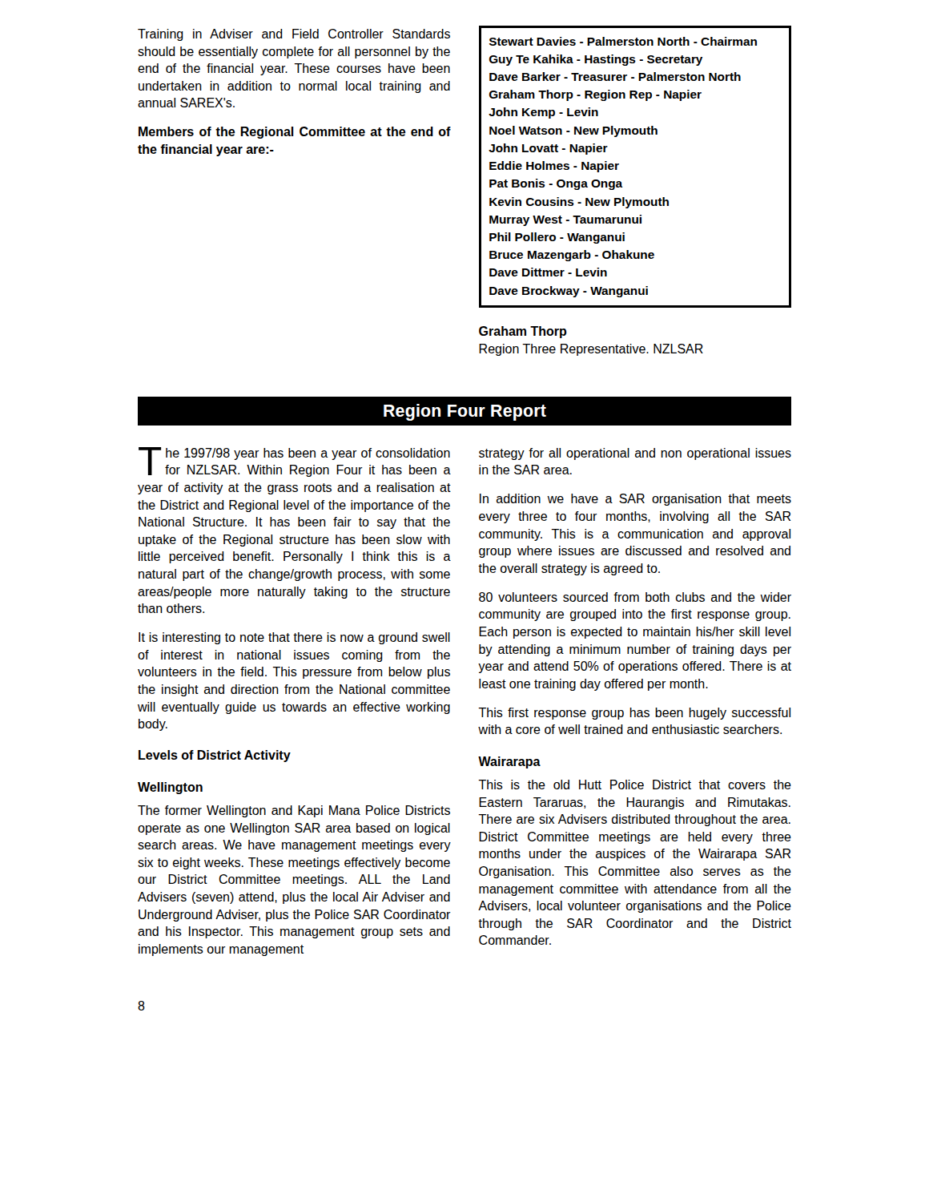Training in Adviser and Field Controller Standards should be essentially complete for all personnel by the end of the financial year. These courses have been undertaken in addition to normal local training and annual SAREX's.
Members of the Regional Committee at the end of the financial year are:-
Stewart Davies - Palmerston North - Chairman
Guy Te Kahika - Hastings - Secretary
Dave Barker - Treasurer - Palmerston North
Graham Thorp - Region Rep - Napier
John Kemp - Levin
Noel Watson - New Plymouth
John Lovatt - Napier
Eddie Holmes - Napier
Pat Bonis - Onga Onga
Kevin Cousins - New Plymouth
Murray West - Taumarunui
Phil Pollero - Wanganui
Bruce Mazengarb - Ohakune
Dave Dittmer - Levin
Dave Brockway - Wanganui
Graham Thorp Region Three Representative. NZLSAR
Region Four Report
The 1997/98 year has been a year of consolidation for NZLSAR. Within Region Four it has been a year of activity at the grass roots and a realisation at the District and Regional level of the importance of the National Structure. It has been fair to say that the uptake of the Regional structure has been slow with little perceived benefit. Personally I think this is a natural part of the change/growth process, with some areas/people more naturally taking to the structure than others.
It is interesting to note that there is now a ground swell of interest in national issues coming from the volunteers in the field. This pressure from below plus the insight and direction from the National committee will eventually guide us towards an effective working body.
Levels of District Activity
Wellington
The former Wellington and Kapi Mana Police Districts operate as one Wellington SAR area based on logical search areas. We have management meetings every six to eight weeks. These meetings effectively become our District Committee meetings. ALL the Land Advisers (seven) attend, plus the local Air Adviser and Underground Adviser, plus the Police SAR Coordinator and his Inspector. This management group sets and implements our management
strategy for all operational and non operational issues in the SAR area.
In addition we have a SAR organisation that meets every three to four months, involving all the SAR community. This is a communication and approval group where issues are discussed and resolved and the overall strategy is agreed to.
80 volunteers sourced from both clubs and the wider community are grouped into the first response group. Each person is expected to maintain his/her skill level by attending a minimum number of training days per year and attend 50% of operations offered. There is at least one training day offered per month.
This first response group has been hugely successful with a core of well trained and enthusiastic searchers.
Wairarapa
This is the old Hutt Police District that covers the Eastern Tararuas, the Haurangis and Rimutakas. There are six Advisers distributed throughout the area. District Committee meetings are held every three months under the auspices of the Wairarapa SAR Organisation. This Committee also serves as the management committee with attendance from all the Advisers, local volunteer organisations and the Police through the SAR Coordinator and the District Commander.
8